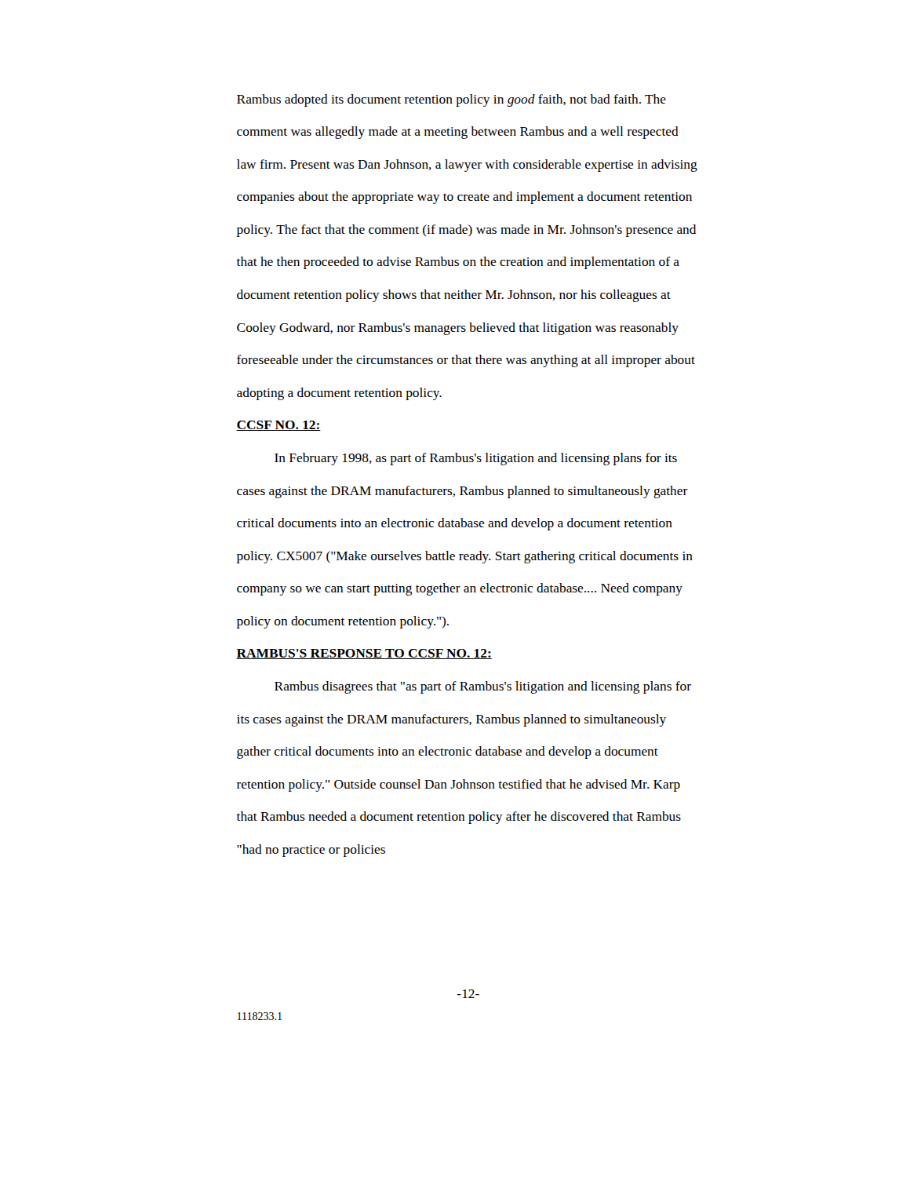Rambus adopted its document retention policy in good faith, not bad faith. The comment was allegedly made at a meeting between Rambus and a well respected law firm. Present was Dan Johnson, a lawyer with considerable expertise in advising companies about the appropriate way to create and implement a document retention policy. The fact that the comment (if made) was made in Mr. Johnson's presence and that he then proceeded to advise Rambus on the creation and implementation of a document retention policy shows that neither Mr. Johnson, nor his colleagues at Cooley Godward, nor Rambus's managers believed that litigation was reasonably foreseeable under the circumstances or that there was anything at all improper about adopting a document retention policy.
CCSF NO. 12:
In February 1998, as part of Rambus's litigation and licensing plans for its cases against the DRAM manufacturers, Rambus planned to simultaneously gather critical documents into an electronic database and develop a document retention policy. CX5007 ("Make ourselves battle ready. Start gathering critical documents in company so we can start putting together an electronic database.... Need company policy on document retention policy.").
RAMBUS'S RESPONSE TO CCSF NO. 12:
Rambus disagrees that "as part of Rambus's litigation and licensing plans for its cases against the DRAM manufacturers, Rambus planned to simultaneously gather critical documents into an electronic database and develop a document retention policy." Outside counsel Dan Johnson testified that he advised Mr. Karp that Rambus needed a document retention policy after he discovered that Rambus "had no practice or policies
-12-
1118233.1